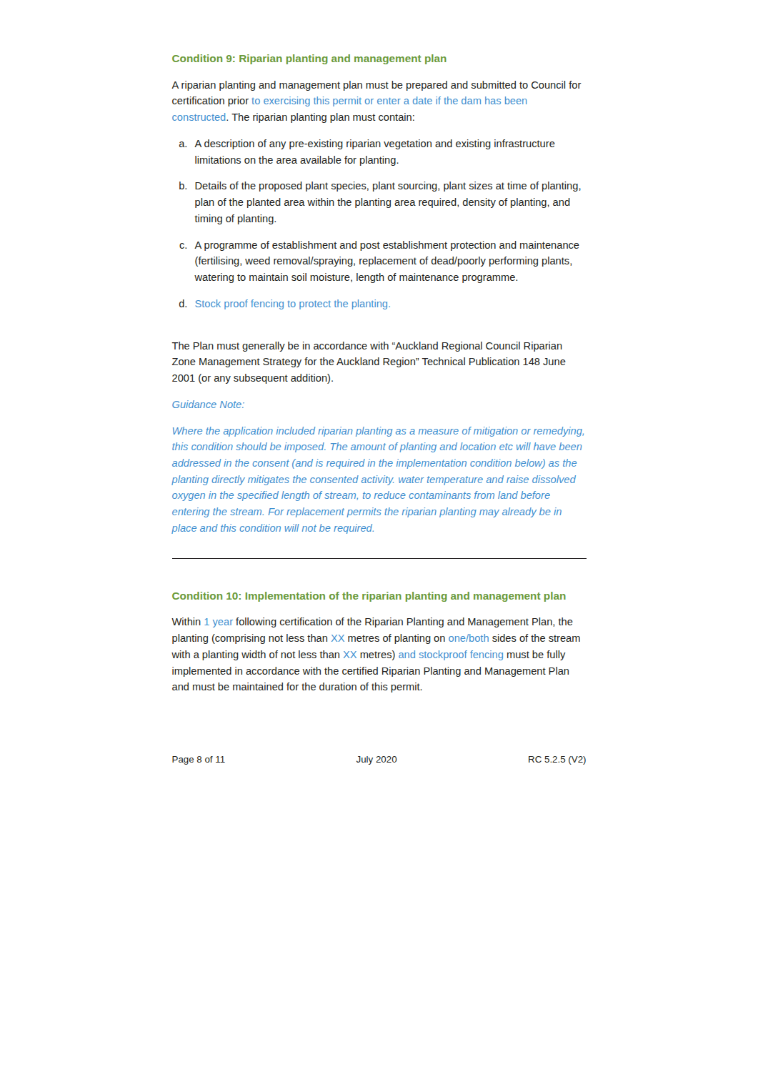Condition 9: Riparian planting and management plan
A riparian planting and management plan must be prepared and submitted to Council for certification prior to exercising this permit or enter a date if the dam has been constructed. The riparian planting plan must contain:
A description of any pre-existing riparian vegetation and existing infrastructure limitations on the area available for planting.
Details of the proposed plant species, plant sourcing, plant sizes at time of planting, plan of the planted area within the planting area required, density of planting, and timing of planting.
A programme of establishment and post establishment protection and maintenance (fertilising, weed removal/spraying, replacement of dead/poorly performing plants, watering to maintain soil moisture, length of maintenance programme.
Stock proof fencing to protect the planting.
The Plan must generally be in accordance with “Auckland Regional Council Riparian Zone Management Strategy for the Auckland Region” Technical Publication 148 June 2001 (or any subsequent addition).
Guidance Note:
Where the application included riparian planting as a measure of mitigation or remedying, this condition should be imposed. The amount of planting and location etc will have been addressed in the consent (and is required in the implementation condition below) as the planting directly mitigates the consented activity. water temperature and raise dissolved oxygen in the specified length of stream, to reduce contaminants from land before entering the stream. For replacement permits the riparian planting may already be in place and this condition will not be required.
Condition 10: Implementation of the riparian planting and management plan
Within 1 year following certification of the Riparian Planting and Management Plan, the planting (comprising not less than XX metres of planting on one/both sides of the stream with a planting width of not less than XX metres) and stockproof fencing must be fully implemented in accordance with the certified Riparian Planting and Management Plan and must be maintained for the duration of this permit.
Page 8 of 11 July 2020 RC 5.2.5 (V2)